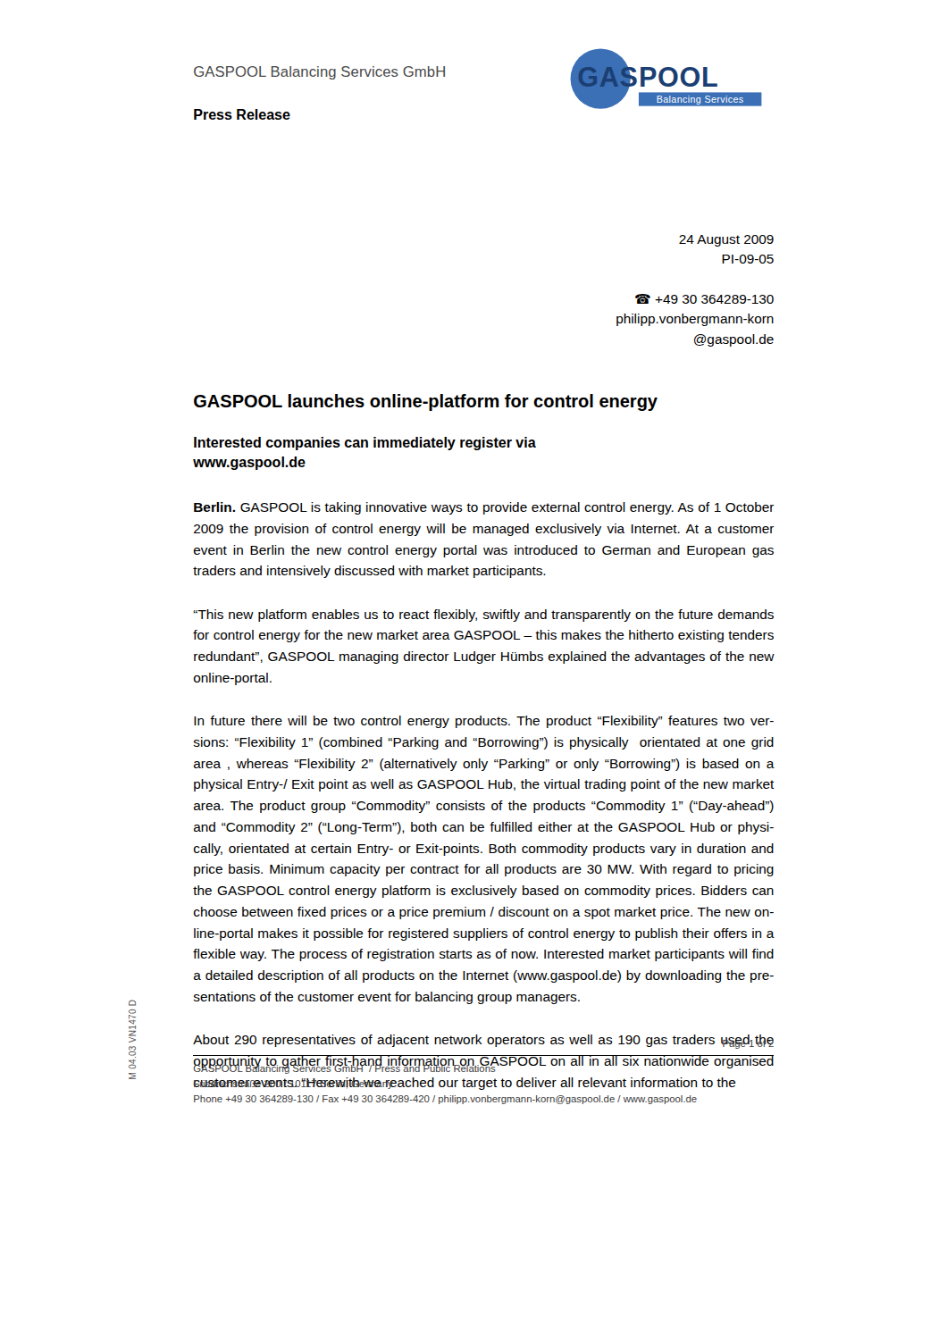GASPOOL Balancing Services GmbH
Press Release
GAS POOL Balancing Services
24 August 2009
PI-09-05
☎ +49 30 364289-130
philipp.vonbergmann-korn
@gaspool.de
GASPOOL launches online-platform for control energy
Interested companies can immediately register via
www.gaspool.de
Berlin. GASPOOL is taking innovative ways to provide external control energy. As of 1 October 2009 the provision of control energy will be managed exclusively via Internet. At a customer event in Berlin the new control energy portal was introduced to German and European gas traders and intensively discussed with market participants.
“This new platform enables us to react flexibly, swiftly and transparently on the future demands for control energy for the new market area GASPOOL – this makes the hitherto existing tenders redundant”, GASPOOL managing director Ludger Hümbs explained the advantages of the new online-portal.
In future there will be two control energy products. The product “Flexibility” features two versions: “Flexibility 1” (combined “Parking and “Borrowing”) is physically orientated at one grid area , whereas “Flexibility 2” (alternatively only “Parking” or only “Borrowing”) is based on a physical Entry-/ Exit point as well as GASPOOL Hub, the virtual trading point of the new market area. The product group “Commodity” consists of the products “Commodity 1” (“Day-ahead”) and “Commodity 2” (“Long-Term”), both can be fulfilled either at the GASPOOL Hub or physically, orientated at certain Entry- or Exit-points. Both commodity products vary in duration and price basis. Minimum capacity per contract for all products are 30 MW. With regard to pricing the GASPOOL control energy platform is exclusively based on commodity prices. Bidders can choose between fixed prices or a price premium / discount on a spot market price. The new online-portal makes it possible for registered suppliers of control energy to publish their offers in a flexible way. The process of registration starts as of now. Interested market participants will find a detailed description of all products on the Internet (www.gaspool.de) by downloading the presentations of the customer event for balancing group managers.
About 290 representatives of adjacent network operators as well as 190 gas traders used the opportunity to gather first-hand information on GASPOOL on all in all six nationwide organised customer events. “Herewith we reached our target to deliver all relevant information to the
M 04.03 VN1470 D
Page 1 of 2
GASPOOL Balancing Services GmbH / Press and Public Relations
Friedrichstraße 200 / 10117 Berlin, Germany
Phone +49 30 364289-130 / Fax +49 30 364289-420 / philipp.vonbergmann-korn@gaspool.de / www.gaspool.de